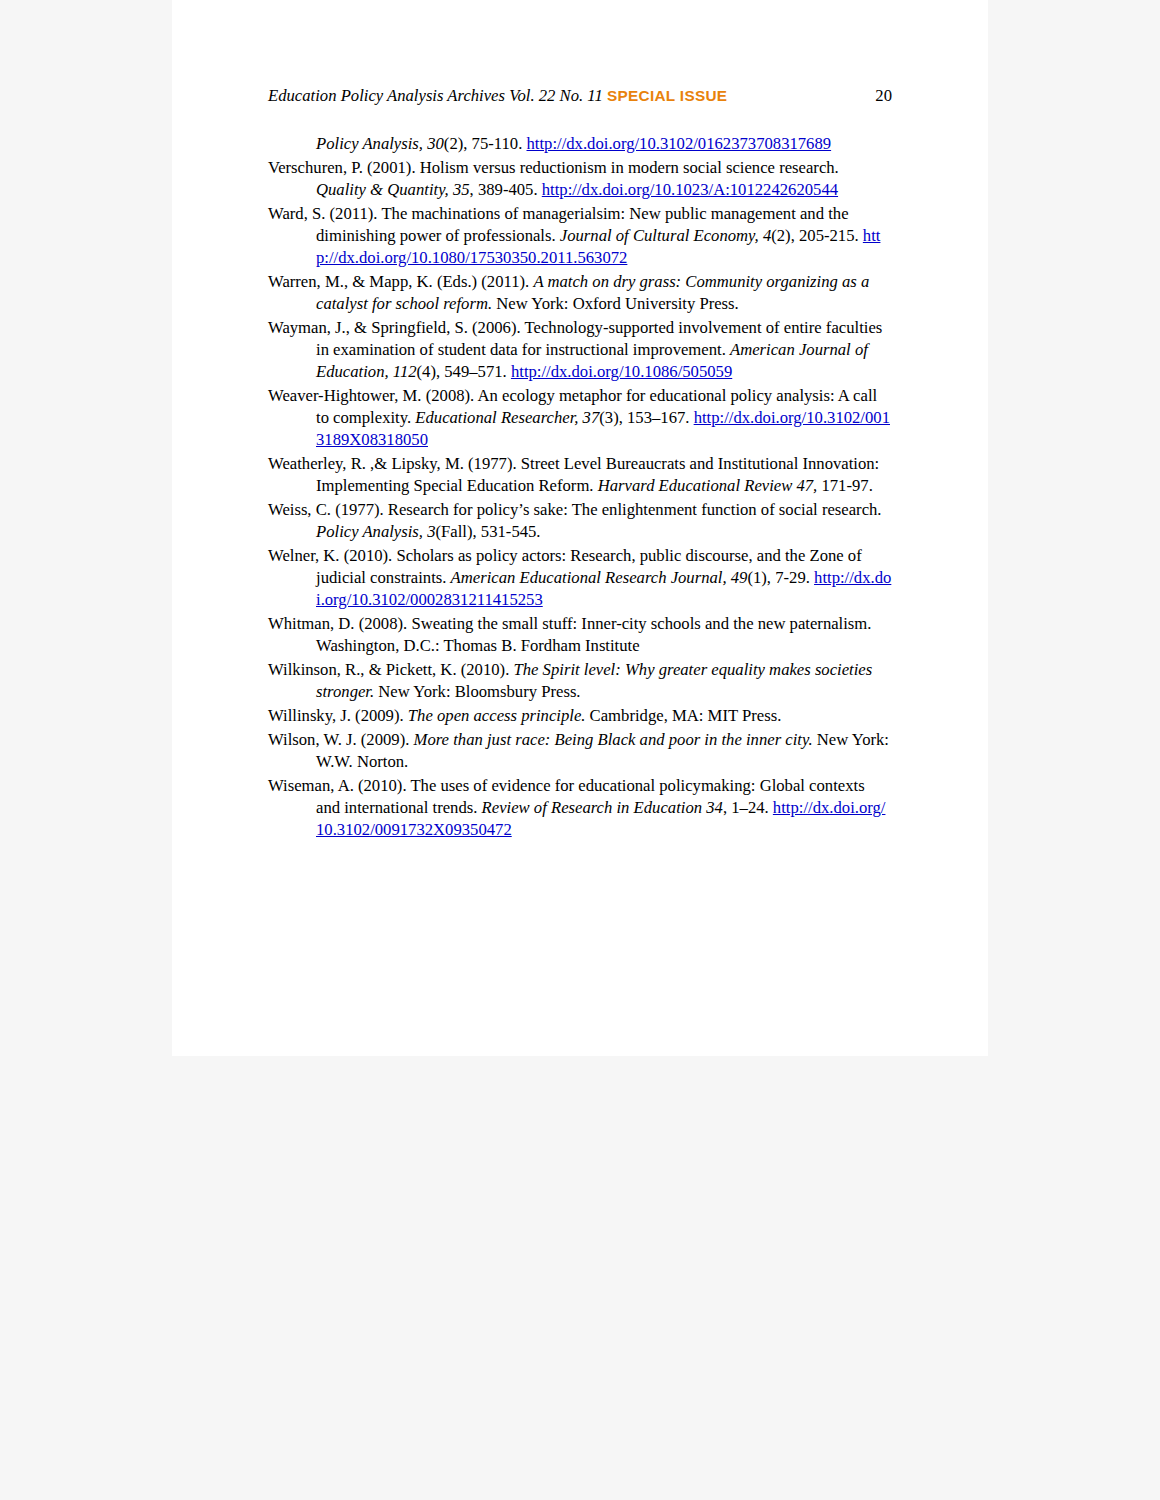Education Policy Analysis Archives Vol. 22 No. 11 SPECIAL ISSUE
20
Policy Analysis, 30(2), 75-110. http://dx.doi.org/10.3102/0162373708317689
Verschuren, P. (2001). Holism versus reductionism in modern social science research. Quality & Quantity, 35, 389-405. http://dx.doi.org/10.1023/A:1012242620544
Ward, S. (2011). The machinations of managerialsim: New public management and the diminishing power of professionals. Journal of Cultural Economy, 4(2), 205-215. http://dx.doi.org/10.1080/17530350.2011.563072
Warren, M., & Mapp, K. (Eds.) (2011). A match on dry grass: Community organizing as a catalyst for school reform. New York: Oxford University Press.
Wayman, J., & Springfield, S. (2006). Technology-supported involvement of entire faculties in examination of student data for instructional improvement. American Journal of Education, 112(4), 549–571. http://dx.doi.org/10.1086/505059
Weaver-Hightower, M. (2008). An ecology metaphor for educational policy analysis: A call to complexity. Educational Researcher, 37(3), 153–167. http://dx.doi.org/10.3102/0013189X08318050
Weatherley, R. ,& Lipsky, M. (1977). Street Level Bureaucrats and Institutional Innovation: Implementing Special Education Reform. Harvard Educational Review 47, 171-97.
Weiss, C. (1977). Research for policy’s sake: The enlightenment function of social research. Policy Analysis, 3(Fall), 531-545.
Welner, K. (2010). Scholars as policy actors: Research, public discourse, and the Zone of judicial constraints. American Educational Research Journal, 49(1), 7-29. http://dx.doi.org/10.3102/0002831211415253
Whitman, D. (2008). Sweating the small stuff: Inner-city schools and the new paternalism. Washington, D.C.: Thomas B. Fordham Institute
Wilkinson, R., & Pickett, K. (2010). The Spirit level: Why greater equality makes societies stronger. New York: Bloomsbury Press.
Willinsky, J. (2009). The open access principle. Cambridge, MA: MIT Press.
Wilson, W. J. (2009). More than just race: Being Black and poor in the inner city. New York: W.W. Norton.
Wiseman, A. (2010). The uses of evidence for educational policymaking: Global contexts and international trends. Review of Research in Education 34, 1–24. http://dx.doi.org/10.3102/0091732X09350472